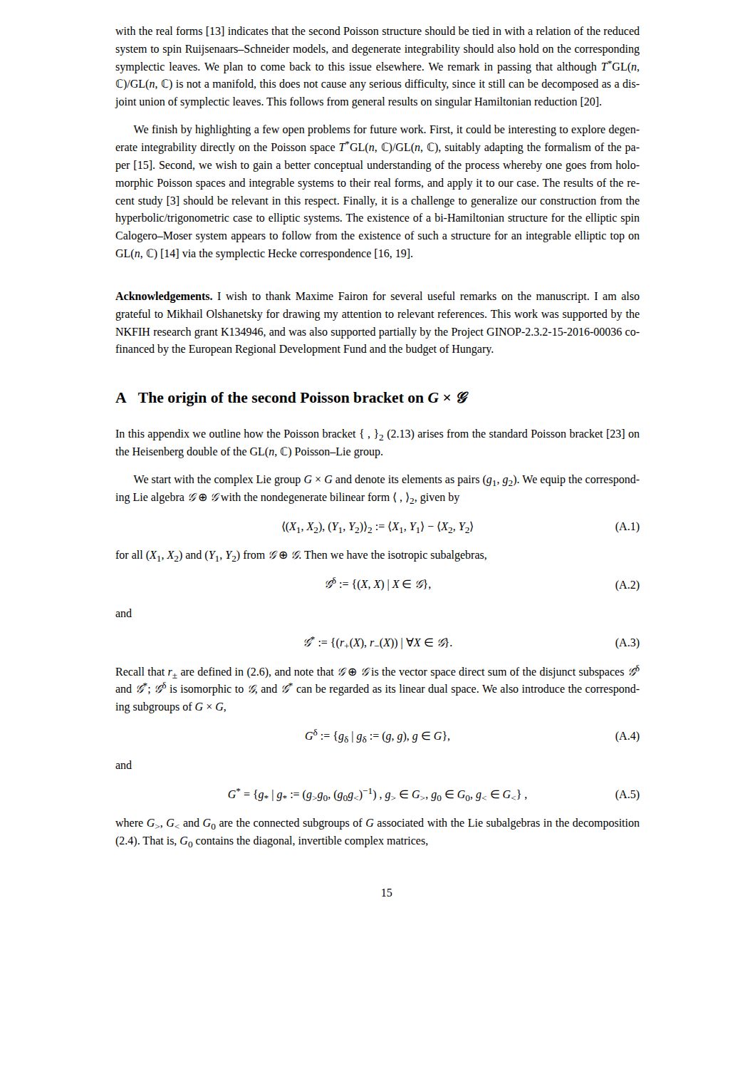with the real forms [13] indicates that the second Poisson structure should be tied in with a relation of the reduced system to spin Ruijsenaars–Schneider models, and degenerate integrability should also hold on the corresponding symplectic leaves. We plan to come back to this issue elsewhere. We remark in passing that although T*GL(n, ℂ)/GL(n, ℂ) is not a manifold, this does not cause any serious difficulty, since it still can be decomposed as a disjoint union of symplectic leaves. This follows from general results on singular Hamiltonian reduction [20].
We finish by highlighting a few open problems for future work. First, it could be interesting to explore degenerate integrability directly on the Poisson space T*GL(n, ℂ)/GL(n, ℂ), suitably adapting the formalism of the paper [15]. Second, we wish to gain a better conceptual understanding of the process whereby one goes from holomorphic Poisson spaces and integrable systems to their real forms, and apply it to our case. The results of the recent study [3] should be relevant in this respect. Finally, it is a challenge to generalize our construction from the hyperbolic/trigonometric case to elliptic systems. The existence of a bi-Hamiltonian structure for the elliptic spin Calogero–Moser system appears to follow from the existence of such a structure for an integrable elliptic top on GL(n, ℂ) [14] via the symplectic Hecke correspondence [16, 19].
Acknowledgements. I wish to thank Maxime Fairon for several useful remarks on the manuscript. I am also grateful to Mikhail Olshanetsky for drawing my attention to relevant references. This work was supported by the NKFIH research grant K134946, and was also supported partially by the Project GINOP-2.3.2-15-2016-00036 co-financed by the European Regional Development Fund and the budget of Hungary.
A The origin of the second Poisson bracket on G × 𝒢
In this appendix we outline how the Poisson bracket { , }2 (2.13) arises from the standard Poisson bracket [23] on the Heisenberg double of the GL(n, ℂ) Poisson–Lie group.
We start with the complex Lie group G × G and denote its elements as pairs (g1, g2). We equip the corresponding Lie algebra 𝒢 ⊕ 𝒢 with the nondegenerate bilinear form ⟨ , ⟩2, given by
⟨(X1, X2), (Y1, Y2)⟩2 := ⟨X1, Y1⟩ − ⟨X2, Y2⟩ (A.1)
for all (X1, X2) and (Y1, Y2) from 𝒢 ⊕ 𝒢. Then we have the isotropic subalgebras,
𝒢δ := {(X, X) | X ∈ 𝒢}, (A.2)
and
𝒢* := {(r+(X), r−(X)) | ∀X ∈ 𝒢}. (A.3)
Recall that r± are defined in (2.6), and note that 𝒢 ⊕ 𝒢 is the vector space direct sum of the disjunct subspaces 𝒢δ and 𝒢*; 𝒢δ is isomorphic to 𝒢, and 𝒢* can be regarded as its linear dual space. We also introduce the corresponding subgroups of G × G,
Gδ := {gδ | gδ := (g, g), g ∈ G}, (A.4)
and
G* = {g* | g* := (g>g0, (g0g<)−1) , g> ∈ G>, g0 ∈ G0, g< ∈ G<} , (A.5)
where G>, G< and G0 are the connected subgroups of G associated with the Lie subalgebras in the decomposition (2.4). That is, G0 contains the diagonal, invertible complex matrices,
15